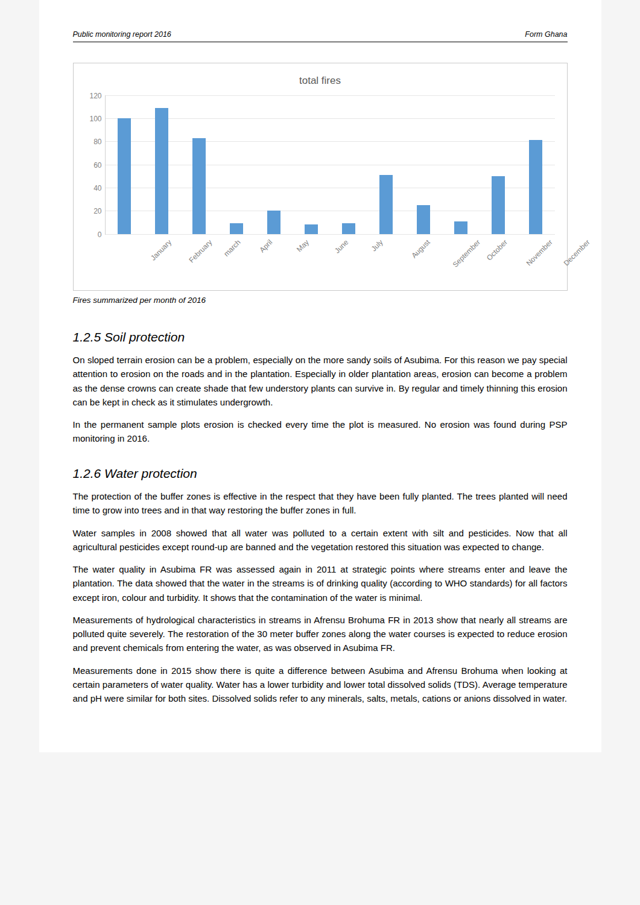Public monitoring report 2016 Form Ghana
total fires
120
100
80
60
40
20
0
January February march April May June July August September October November December
Fires summarized per month of 2016
1.2.5 Soil protection
On sloped terrain erosion can be a problem, especially on the more sandy soils of Asubima. For this reason we pay special attention to erosion on the roads and in the plantation. Especially in older plantation areas, erosion can become a problem as the dense crowns can create shade that few understory plants can survive in. By regular and timely thinning this erosion can be kept in check as it stimulates undergrowth.
In the permanent sample plots erosion is checked every time the plot is measured. No erosion was found during PSP monitoring in 2016.
1.2.6 Water protection
The protection of the buffer zones is effective in the respect that they have been fully planted. The trees planted will need time to grow into trees and in that way restoring the buffer zones in full.
Water samples in 2008 showed that all water was polluted to a certain extent with silt and pesticides. Now that all agricultural pesticides except round-up are banned and the vegetation restored this situation was expected to change.
The water quality in Asubima FR was assessed again in 2011 at strategic points where streams enter and leave the plantation. The data showed that the water in the streams is of drinking quality (according to WHO standards) for all factors except iron, colour and turbidity. It shows that the contamination of the water is minimal.
Measurements of hydrological characteristics in streams in Afrensu Brohuma FR in 2013 show that nearly all streams are polluted quite severely. The restoration of the 30 meter buffer zones along the water courses is expected to reduce erosion and prevent chemicals from entering the water, as was observed in Asubima FR.
Measurements done in 2015 show there is quite a difference between Asubima and Afrensu Brohuma when looking at certain parameters of water quality. Water has a lower turbidity and lower total dissolved solids (TDS). Average temperature and pH were similar for both sites. Dissolved solids refer to any minerals, salts, metals, cations or anions dissolved in water.